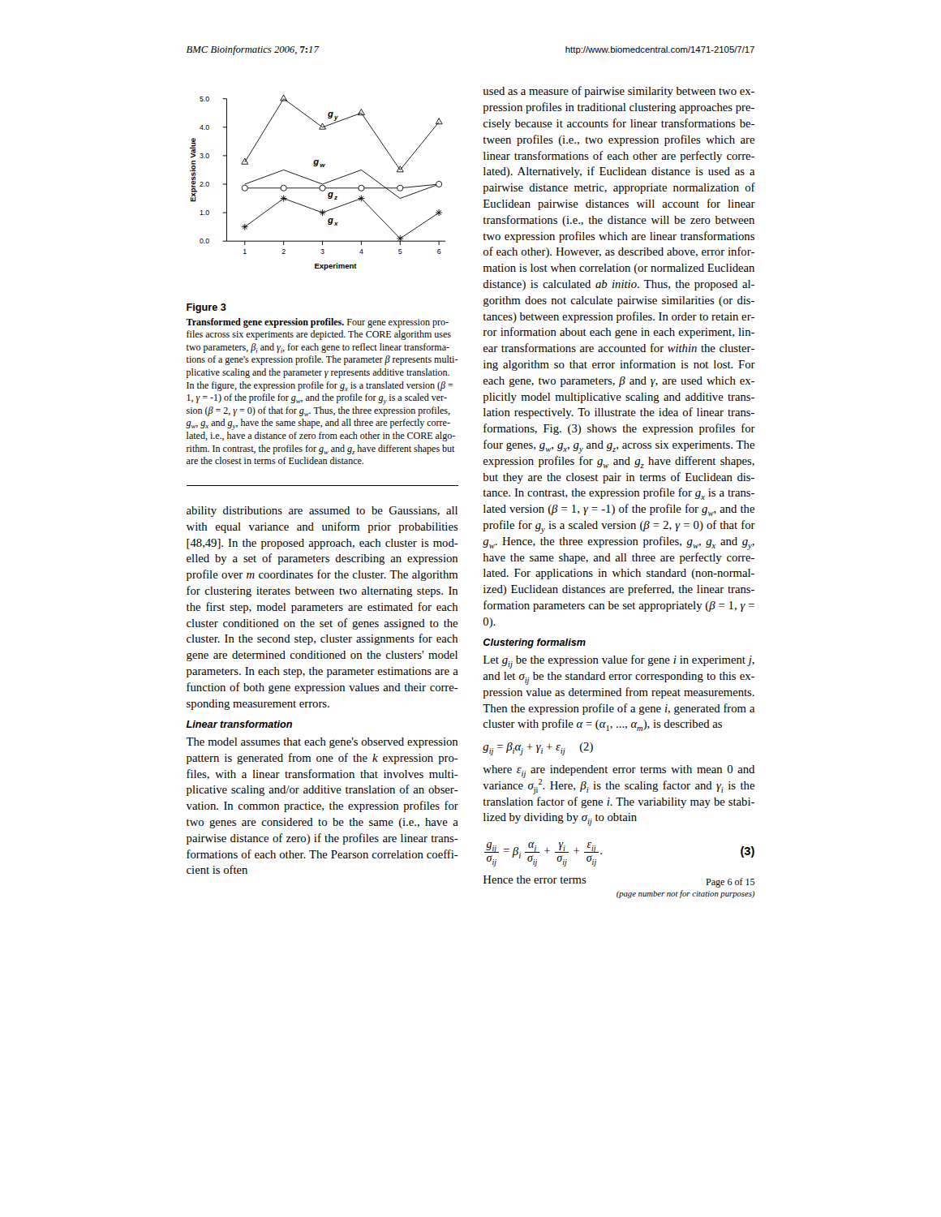BMC Bioinformatics 2006, 7: 17
http://www.biomedcentral.com/1471-2105/7/17
0.0 1.0 2.0 3.0 4.0 5.0 Expression Value 1 2 3 4 5 6 Experiment g y g w g z g x
Figure 3 Transformed gene expression profiles. Four gene expression profiles across six experiments are depicted. The CORE algorithm uses two parameters, βi and γi, for each gene to reflect linear transformations of a gene's expression profile. The parameter β represents multiplicative scaling and the parameter γ represents additive translation. In the figure, the expression profile for gx is a translated version (β = 1, γ = -1) of the profile for gw, and the profile for gy is a scaled version (β = 2, γ = 0) of that for gw. Thus, the three expression profiles, gw, gx and gy, have the same shape, and all three are perfectly correlated, i.e., have a distance of zero from each other in the CORE algorithm. In contrast, the profiles for gw and gz have different shapes but are the closest in terms of Euclidean distance.
ability distributions are assumed to be Gaussians, all with equal variance and uniform prior probabilities [48,49]. In the proposed approach, each cluster is modelled by a set of parameters describing an expression profile over m coordinates for the cluster. The algorithm for clustering iterates between two alternating steps. In the first step, model parameters are estimated for each cluster conditioned on the set of genes assigned to the cluster. In the second step, cluster assignments for each gene are determined conditioned on the clusters' model parameters. In each step, the parameter estimations are a function of both gene expression values and their corresponding measurement errors.
Linear transformation
The model assumes that each gene's observed expression pattern is generated from one of the k expression profiles, with a linear transformation that involves multiplicative scaling and/or additive translation of an observation. In common practice, the expression profiles for two genes are considered to be the same (i.e., have a pairwise distance of zero) if the profiles are linear transformations of each other. The Pearson correlation coefficient is often
used as a measure of pairwise similarity between two expression profiles in traditional clustering approaches precisely because it accounts for linear transformations between profiles (i.e., two expression profiles which are linear transformations of each other are perfectly correlated). Alternatively, if Euclidean distance is used as a pairwise distance metric, appropriate normalization of Euclidean pairwise distances will account for linear transformations (i.e., the distance will be zero between two expression profiles which are linear transformations of each other). However, as described above, error information is lost when correlation (or normalized Euclidean distance) is calculated ab initio. Thus, the proposed algorithm does not calculate pairwise similarities (or distances) between expression profiles. In order to retain error information about each gene in each experiment, linear transformations are accounted for within the clustering algorithm so that error information is not lost. For each gene, two parameters, β and γ, are used which explicitly model multiplicative scaling and additive translation respectively. To illustrate the idea of linear transformations, Fig. (3) shows the expression profiles for four genes, gw, gx, gy and gz, across six experiments. The expression profiles for gw and gz have different shapes, but they are the closest pair in terms of Euclidean distance. In contrast, the expression profile for gx is a translated version (β = 1, γ = -1) of the profile for gw, and the profile for gy is a scaled version (β = 2, γ = 0) of that for gw. Hence, the three expression profiles, gw, gx and gy, have the same shape, and all three are perfectly correlated. For applications in which standard (non-normalized) Euclidean distances are preferred, the linear transformation parameters can be set appropriately (β = 1, γ = 0).
Clustering formalism
Let gij be the expression value for gene i in experiment j, and let σij be the standard error corresponding to this expression value as determined from repeat measurements. Then the expression profile of a gene i, generated from a cluster with profile α = (α1, ..., αm), is described as
gij = βiαj + γi + εij(2)
where εij are independent error terms with mean 0 and variance σji2. Here, βi is the scaling factor and γi is the translation factor of gene i. The variability may be stabilized by dividing by σij to obtain
gij σij = βi αj σij + γi σij + εij σij.
(3)
Hence the error terms
Page 6 of 15
(page number not for citation purposes)